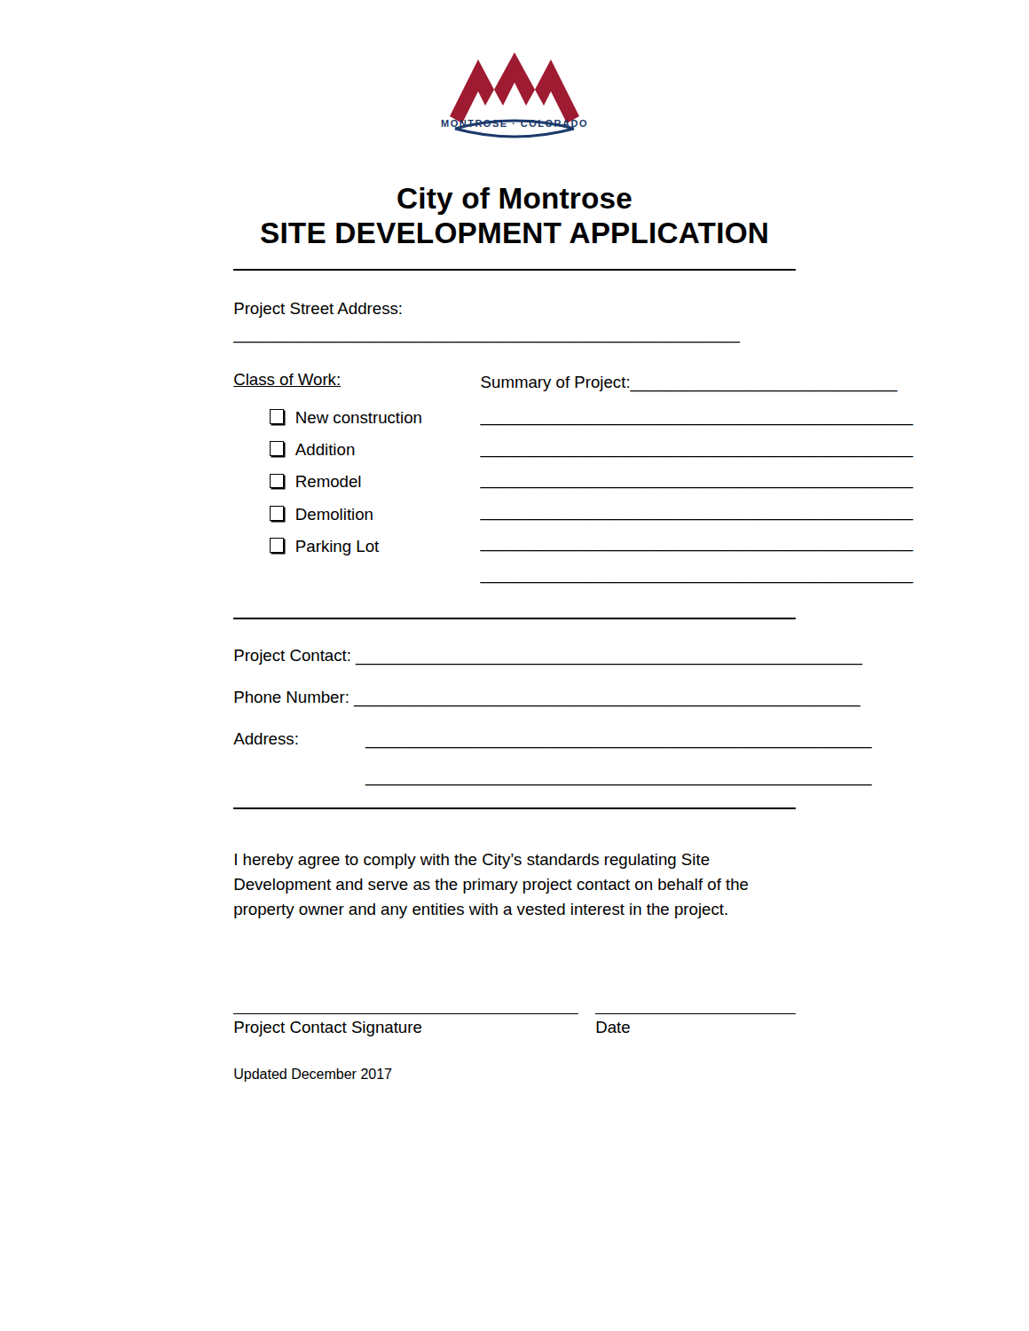MONTROSE · COLORADO
City of MontroseSITE DEVELOPMENT APPLICATION
Project Street Address: _______________________________________________________
Class of Work:
New construction
Addition
Remodel
Demolition
Parking Lot
Summary of Project:_____________________________
_______________________________________________
_______________________________________________
_______________________________________________
_______________________________________________
_______________________________________________
_______________________________________________
Project Contact: _______________________________________________________
Phone Number: _______________________________________________________
Address:_______________________________________________________
_______________________________________________________
I hereby agree to comply with the City’s standards regulating Site Development and serve as the primary project contact on behalf of the property owner and any entities with a vested interest in the project.
Project Contact Signature
Date
Updated December 2017